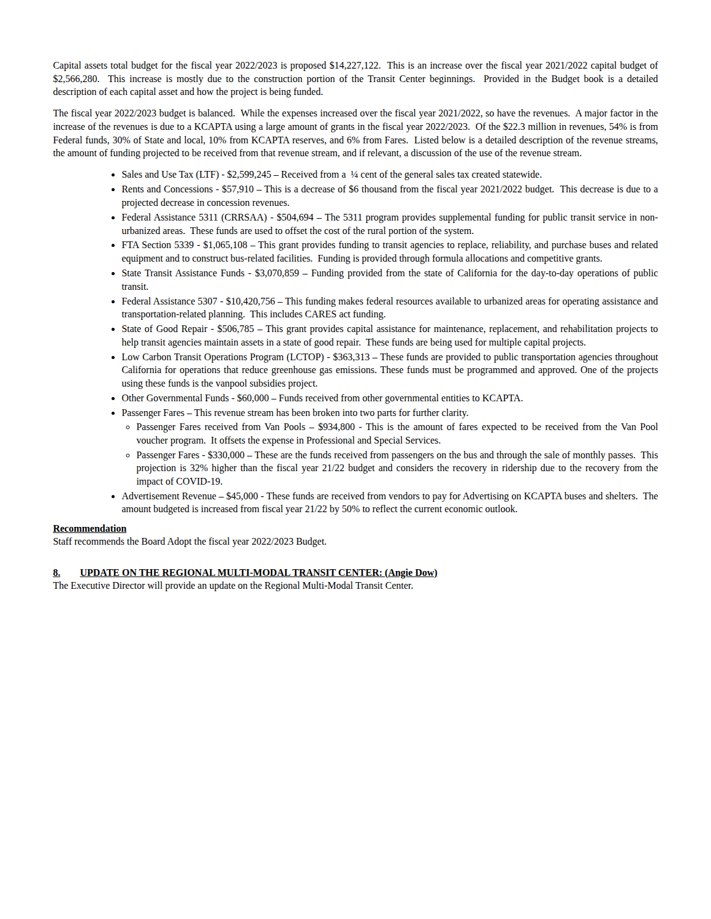Capital assets total budget for the fiscal year 2022/2023 is proposed $14,227,122. This is an increase over the fiscal year 2021/2022 capital budget of $2,566,280. This increase is mostly due to the construction portion of the Transit Center beginnings. Provided in the Budget book is a detailed description of each capital asset and how the project is being funded.
The fiscal year 2022/2023 budget is balanced. While the expenses increased over the fiscal year 2021/2022, so have the revenues. A major factor in the increase of the revenues is due to a KCAPTA using a large amount of grants in the fiscal year 2022/2023. Of the $22.3 million in revenues, 54% is from Federal funds, 30% of State and local, 10% from KCAPTA reserves, and 6% from Fares. Listed below is a detailed description of the revenue streams, the amount of funding projected to be received from that revenue stream, and if relevant, a discussion of the use of the revenue stream.
Sales and Use Tax (LTF) - $2,599,245 – Received from a ¼ cent of the general sales tax created statewide.
Rents and Concessions - $57,910 – This is a decrease of $6 thousand from the fiscal year 2021/2022 budget. This decrease is due to a projected decrease in concession revenues.
Federal Assistance 5311 (CRRSAA) - $504,694 – The 5311 program provides supplemental funding for public transit service in non-urbanized areas. These funds are used to offset the cost of the rural portion of the system.
FTA Section 5339 - $1,065,108 – This grant provides funding to transit agencies to replace, reliability, and purchase buses and related equipment and to construct bus-related facilities. Funding is provided through formula allocations and competitive grants.
State Transit Assistance Funds - $3,070,859 – Funding provided from the state of California for the day-to-day operations of public transit.
Federal Assistance 5307 - $10,420,756 – This funding makes federal resources available to urbanized areas for operating assistance and transportation-related planning. This includes CARES act funding.
State of Good Repair - $506,785 – This grant provides capital assistance for maintenance, replacement, and rehabilitation projects to help transit agencies maintain assets in a state of good repair. These funds are being used for multiple capital projects.
Low Carbon Transit Operations Program (LCTOP) - $363,313 – These funds are provided to public transportation agencies throughout California for operations that reduce greenhouse gas emissions. These funds must be programmed and approved. One of the projects using these funds is the vanpool subsidies project.
Other Governmental Funds - $60,000 – Funds received from other governmental entities to KCAPTA.
Passenger Fares – This revenue stream has been broken into two parts for further clarity.
Passenger Fares received from Van Pools – $934,800 - This is the amount of fares expected to be received from the Van Pool voucher program. It offsets the expense in Professional and Special Services.
Passenger Fares - $330,000 – These are the funds received from passengers on the bus and through the sale of monthly passes. This projection is 32% higher than the fiscal year 21/22 budget and considers the recovery in ridership due to the recovery from the impact of COVID-19.
Advertisement Revenue – $45,000 - These funds are received from vendors to pay for Advertising on KCAPTA buses and shelters. The amount budgeted is increased from fiscal year 21/22 by 50% to reflect the current economic outlook.
Recommendation
Staff recommends the Board Adopt the fiscal year 2022/2023 Budget.
8. UPDATE ON THE REGIONAL MULTI-MODAL TRANSIT CENTER: (Angie Dow)
The Executive Director will provide an update on the Regional Multi-Modal Transit Center.